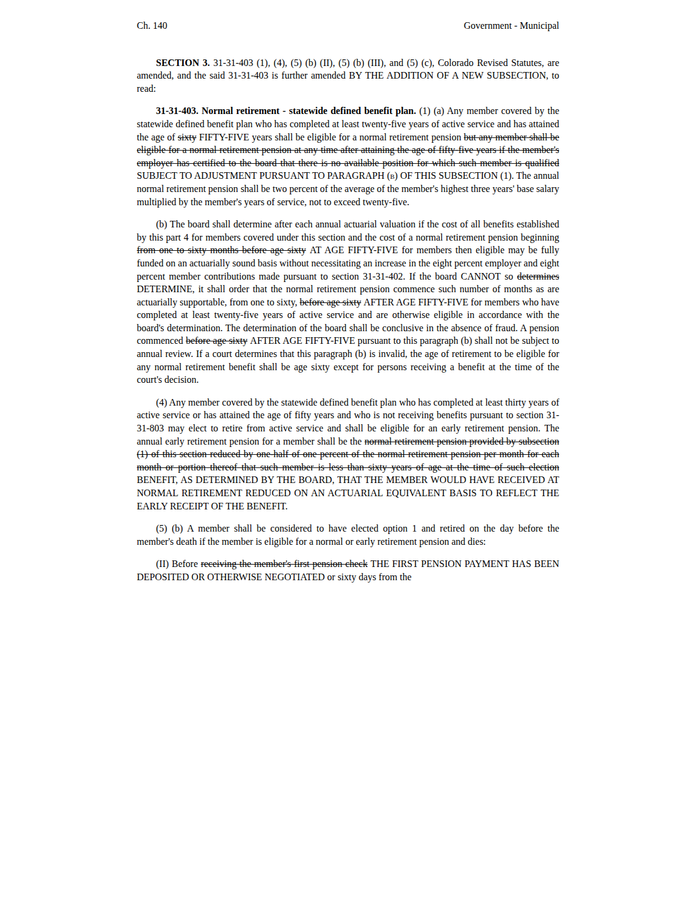Ch. 140 Government - Municipal
SECTION 3. 31-31-403 (1), (4), (5) (b) (II), (5) (b) (III), and (5) (c), Colorado Revised Statutes, are amended, and the said 31-31-403 is further amended BY THE ADDITION OF A NEW SUBSECTION, to read:
31-31-403. Normal retirement - statewide defined benefit plan. (1) (a) Any member covered by the statewide defined benefit plan who has completed at least twenty-five years of active service and has attained the age of sixty FIFTY-FIVE years shall be eligible for a normal retirement pension but any member shall be eligible for a normal retirement pension at any time after attaining the age of fifty-five years if the member's employer has certified to the board that there is no available position for which such member is qualified SUBJECT TO ADJUSTMENT PURSUANT TO PARAGRAPH (b) OF THIS SUBSECTION (1). The annual normal retirement pension shall be two percent of the average of the member's highest three years' base salary multiplied by the member's years of service, not to exceed twenty-five.
(b) The board shall determine after each annual actuarial valuation if the cost of all benefits established by this part 4 for members covered under this section and the cost of a normal retirement pension beginning from one to sixty months before age sixty AT AGE FIFTY-FIVE for members then eligible may be fully funded on an actuarially sound basis without necessitating an increase in the eight percent employer and eight percent member contributions made pursuant to section 31-31-402. If the board CANNOT so determines DETERMINE, it shall order that the normal retirement pension commence such number of months as are actuarially supportable, from one to sixty, before age sixty AFTER AGE FIFTY-FIVE for members who have completed at least twenty-five years of active service and are otherwise eligible in accordance with the board's determination. The determination of the board shall be conclusive in the absence of fraud. A pension commenced before age sixty AFTER AGE FIFTY-FIVE pursuant to this paragraph (b) shall not be subject to annual review. If a court determines that this paragraph (b) is invalid, the age of retirement to be eligible for any normal retirement benefit shall be age sixty except for persons receiving a benefit at the time of the court's decision.
(4) Any member covered by the statewide defined benefit plan who has completed at least thirty years of active service or has attained the age of fifty years and who is not receiving benefits pursuant to section 31-31-803 may elect to retire from active service and shall be eligible for an early retirement pension. The annual early retirement pension for a member shall be the normal retirement pension provided by subsection (1) of this section reduced by one-half of one percent of the normal retirement pension per month for each month or portion thereof that such member is less than sixty years of age at the time of such election BENEFIT, AS DETERMINED BY THE BOARD, THAT THE MEMBER WOULD HAVE RECEIVED AT NORMAL RETIREMENT REDUCED ON AN ACTUARIAL EQUIVALENT BASIS TO REFLECT THE EARLY RECEIPT OF THE BENEFIT.
(5) (b) A member shall be considered to have elected option 1 and retired on the day before the member's death if the member is eligible for a normal or early retirement pension and dies:
(II) Before receiving the member's first pension check THE FIRST PENSION PAYMENT HAS BEEN DEPOSITED OR OTHERWISE NEGOTIATED or sixty days from the